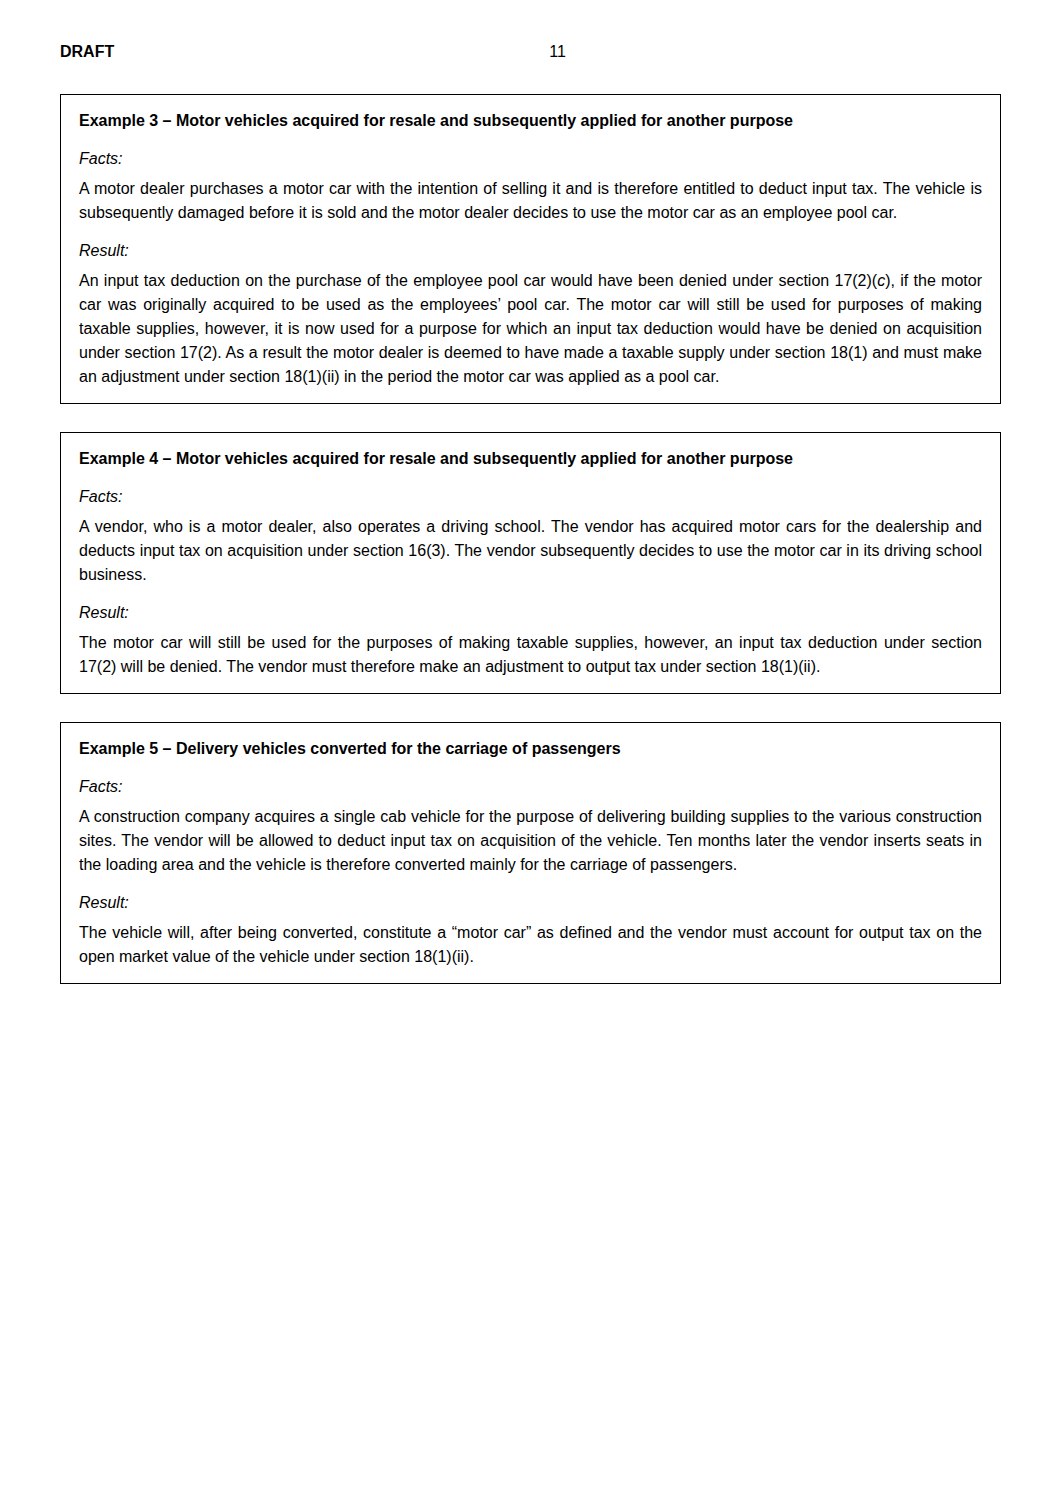DRAFT 11
Example 3 – Motor vehicles acquired for resale and subsequently applied for another purpose
Facts:
A motor dealer purchases a motor car with the intention of selling it and is therefore entitled to deduct input tax. The vehicle is subsequently damaged before it is sold and the motor dealer decides to use the motor car as an employee pool car.
Result:
An input tax deduction on the purchase of the employee pool car would have been denied under section 17(2)(c), if the motor car was originally acquired to be used as the employees’ pool car. The motor car will still be used for purposes of making taxable supplies, however, it is now used for a purpose for which an input tax deduction would have be denied on acquisition under section 17(2). As a result the motor dealer is deemed to have made a taxable supply under section 18(1) and must make an adjustment under section 18(1)(ii) in the period the motor car was applied as a pool car.
Example 4 – Motor vehicles acquired for resale and subsequently applied for another purpose
Facts:
A vendor, who is a motor dealer, also operates a driving school. The vendor has acquired motor cars for the dealership and deducts input tax on acquisition under section 16(3). The vendor subsequently decides to use the motor car in its driving school business.
Result:
The motor car will still be used for the purposes of making taxable supplies, however, an input tax deduction under section 17(2) will be denied. The vendor must therefore make an adjustment to output tax under section 18(1)(ii).
Example 5 – Delivery vehicles converted for the carriage of passengers
Facts:
A construction company acquires a single cab vehicle for the purpose of delivering building supplies to the various construction sites. The vendor will be allowed to deduct input tax on acquisition of the vehicle. Ten months later the vendor inserts seats in the loading area and the vehicle is therefore converted mainly for the carriage of passengers.
Result:
The vehicle will, after being converted, constitute a “motor car” as defined and the vendor must account for output tax on the open market value of the vehicle under section 18(1)(ii).